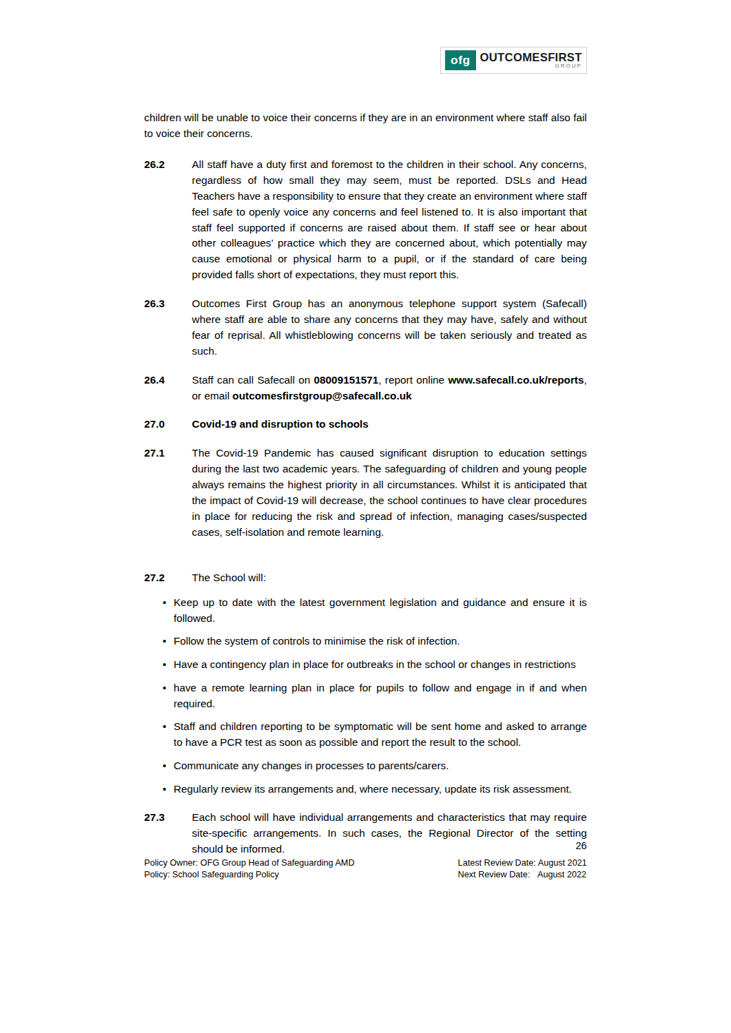ofg
OUTCOMESFIRST
GROUP
children will be unable to voice their concerns if they are in an environment where staff also fail to voice their concerns.
26.2
All staff have a duty first and foremost to the children in their school. Any concerns, regardless of how small they may seem, must be reported. DSLs and Head Teachers have a responsibility to ensure that they create an environment where staff feel safe to openly voice any concerns and feel listened to. It is also important that staff feel supported if concerns are raised about them. If staff see or hear about other colleagues’ practice which they are concerned about, which potentially may cause emotional or physical harm to a pupil, or if the standard of care being provided falls short of expectations, they must report this.
26.3
Outcomes First Group has an anonymous telephone support system (Safecall) where staff are able to share any concerns that they may have, safely and without fear of reprisal. All whistleblowing concerns will be taken seriously and treated as such.
26.4
Staff can call Safecall on 08009151571, report online www.safecall.co.uk/reports, or email outcomesfirstgroup@safecall.co.uk
27.0 Covid-19 and disruption to schools
27.1
The Covid-19 Pandemic has caused significant disruption to education settings during the last two academic years. The safeguarding of children and young people always remains the highest priority in all circumstances. Whilst it is anticipated that the impact of Covid-19 will decrease, the school continues to have clear procedures in place for reducing the risk and spread of infection, managing cases/suspected cases, self-isolation and remote learning.
27.2
The School will:
Keep up to date with the latest government legislation and guidance and ensure it is followed.
Follow the system of controls to minimise the risk of infection.
Have a contingency plan in place for outbreaks in the school or changes in restrictions
have a remote learning plan in place for pupils to follow and engage in if and when required.
Staff and children reporting to be symptomatic will be sent home and asked to arrange to have a PCR test as soon as possible and report the result to the school.
Communicate any changes in processes to parents/carers.
Regularly review its arrangements and, where necessary, update its risk assessment.
27.3
Each school will have individual arrangements and characteristics that may require site-specific arrangements. In such cases, the Regional Director of the setting should be informed.
26
Policy Owner: OFG Group Head of Safeguarding AMD
Policy: School Safeguarding Policy
Latest Review Date: August 2021
Next Review Date: August 2022